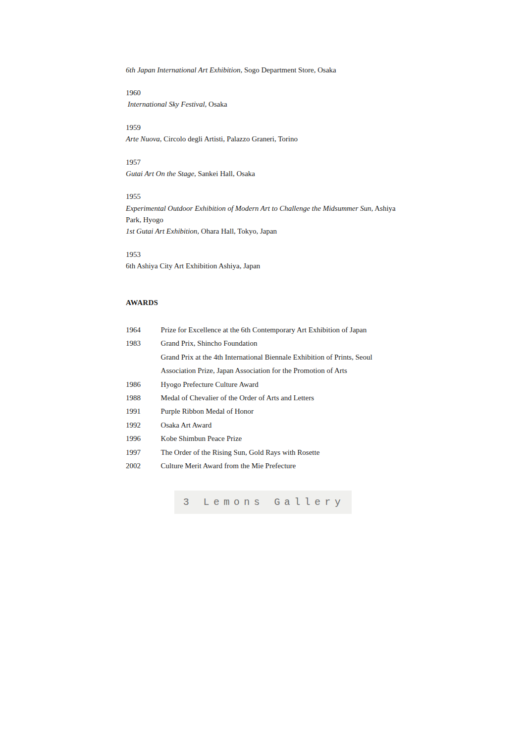6th Japan International Art Exhibition, Sogo Department Store, Osaka
1960
International Sky Festival, Osaka
1959
Arte Nuova, Circolo degli Artisti, Palazzo Graneri, Torino
1957
Gutai Art On the Stage, Sankei Hall, Osaka
1955
Experimental Outdoor Exhibition of Modern Art to Challenge the Midsummer Sun, Ashiya Park, Hyogo
1st Gutai Art Exhibition, Ohara Hall, Tokyo, Japan
1953
6th Ashiya City Art Exhibition Ashiya, Japan
AWARDS
| 1964 | Prize for Excellence at the 6th Contemporary Art Exhibition of Japan |
| 1983 | Grand Prix, Shincho Foundation |
| | Grand Prix at the 4th International Biennale Exhibition of Prints, Seoul |
| | Association Prize, Japan Association for the Promotion of Arts |
| 1986 | Hyogo Prefecture Culture Award |
| 1988 | Medal of Chevalier of the Order of Arts and Letters |
| 1991 | Purple Ribbon Medal of Honor |
| 1992 | Osaka Art Award |
| 1996 | Kobe Shimbun Peace Prize |
| 1997 | The Order of the Rising Sun, Gold Rays with Rosette |
| 2002 | Culture Merit Award from the Mie Prefecture |
3 Lemons Gallery